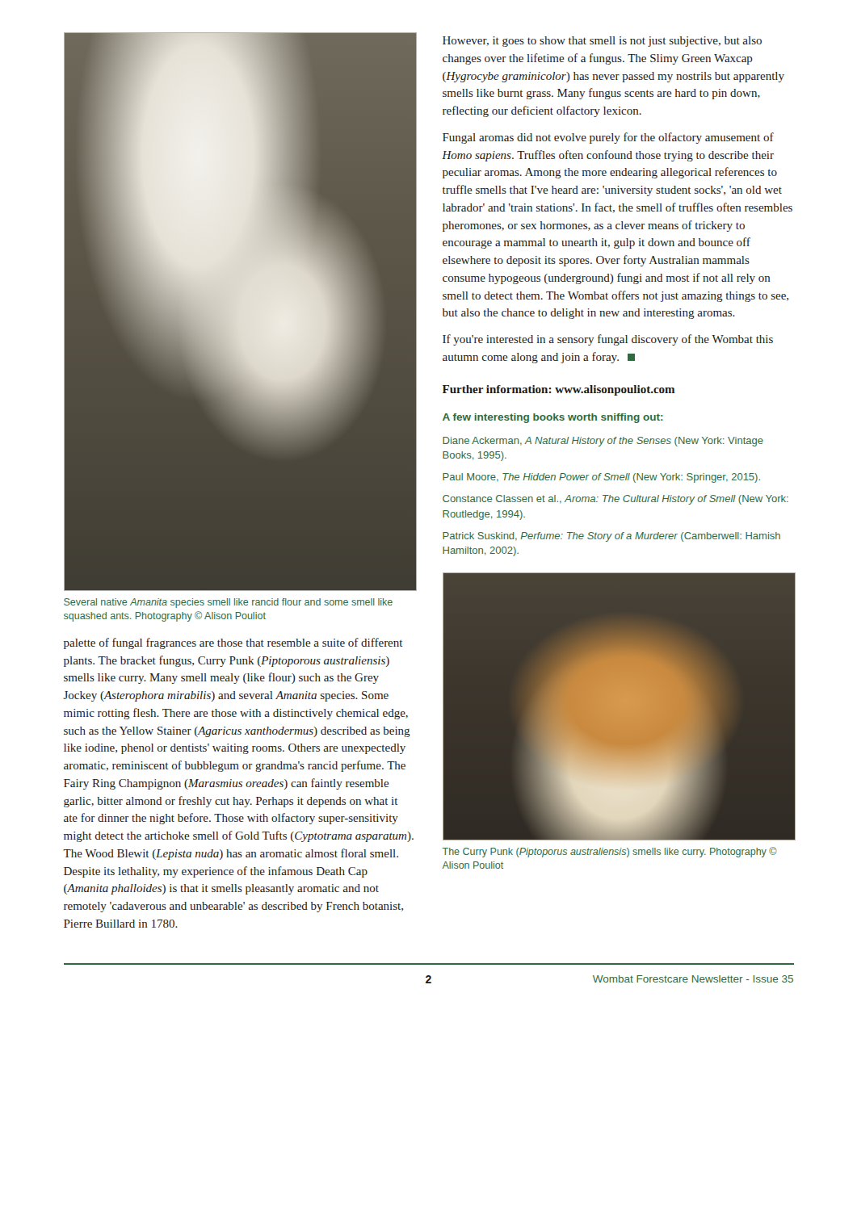Several native Amanita species smell like rancid flour and some smell like squashed ants. Photography © Alison Pouliot
palette of fungal fragrances are those that resemble a suite of different plants. The bracket fungus, Curry Punk (Piptoporous australiensis) smells like curry. Many smell mealy (like flour) such as the Grey Jockey (Asterophora mirabilis) and several Amanita species. Some mimic rotting flesh. There are those with a distinctively chemical edge, such as the Yellow Stainer (Agaricus xanthodermus) described as being like iodine, phenol or dentists' waiting rooms. Others are unexpectedly aromatic, reminiscent of bubblegum or grandma's rancid perfume. The Fairy Ring Champignon (Marasmius oreades) can faintly resemble garlic, bitter almond or freshly cut hay. Perhaps it depends on what it ate for dinner the night before. Those with olfactory super-sensitivity might detect the artichoke smell of Gold Tufts (Cyptotrama asparatum). The Wood Blewit (Lepista nuda) has an aromatic almost floral smell. Despite its lethality, my experience of the infamous Death Cap (Amanita phalloides) is that it smells pleasantly aromatic and not remotely 'cadaverous and unbearable' as described by French botanist, Pierre Buillard in 1780.
However, it goes to show that smell is not just subjective, but also changes over the lifetime of a fungus. The Slimy Green Waxcap (Hygrocybe graminicolor) has never passed my nostrils but apparently smells like burnt grass. Many fungus scents are hard to pin down, reflecting our deficient olfactory lexicon.
Fungal aromas did not evolve purely for the olfactory amusement of Homo sapiens. Truffles often confound those trying to describe their peculiar aromas. Among the more endearing allegorical references to truffle smells that I've heard are: 'university student socks', 'an old wet labrador' and 'train stations'. In fact, the smell of truffles often resembles pheromones, or sex hormones, as a clever means of trickery to encourage a mammal to unearth it, gulp it down and bounce off elsewhere to deposit its spores. Over forty Australian mammals consume hypogeous (underground) fungi and most if not all rely on smell to detect them. The Wombat offers not just amazing things to see, but also the chance to delight in new and interesting aromas.
If you're interested in a sensory fungal discovery of the Wombat this autumn come along and join a foray.
Further information: www.alisonpouliot.com
A few interesting books worth sniffing out:
Diane Ackerman, A Natural History of the Senses (New York: Vintage Books, 1995).
Paul Moore, The Hidden Power of Smell (New York: Springer, 2015).
Constance Classen et al., Aroma: The Cultural History of Smell (New York: Routledge, 1994).
Patrick Suskind, Perfume: The Story of a Murderer (Camberwell: Hamish Hamilton, 2002).
The Curry Punk (Piptoporus australiensis) smells like curry. Photography © Alison Pouliot
2 Wombat Forestcare Newsletter - Issue 35